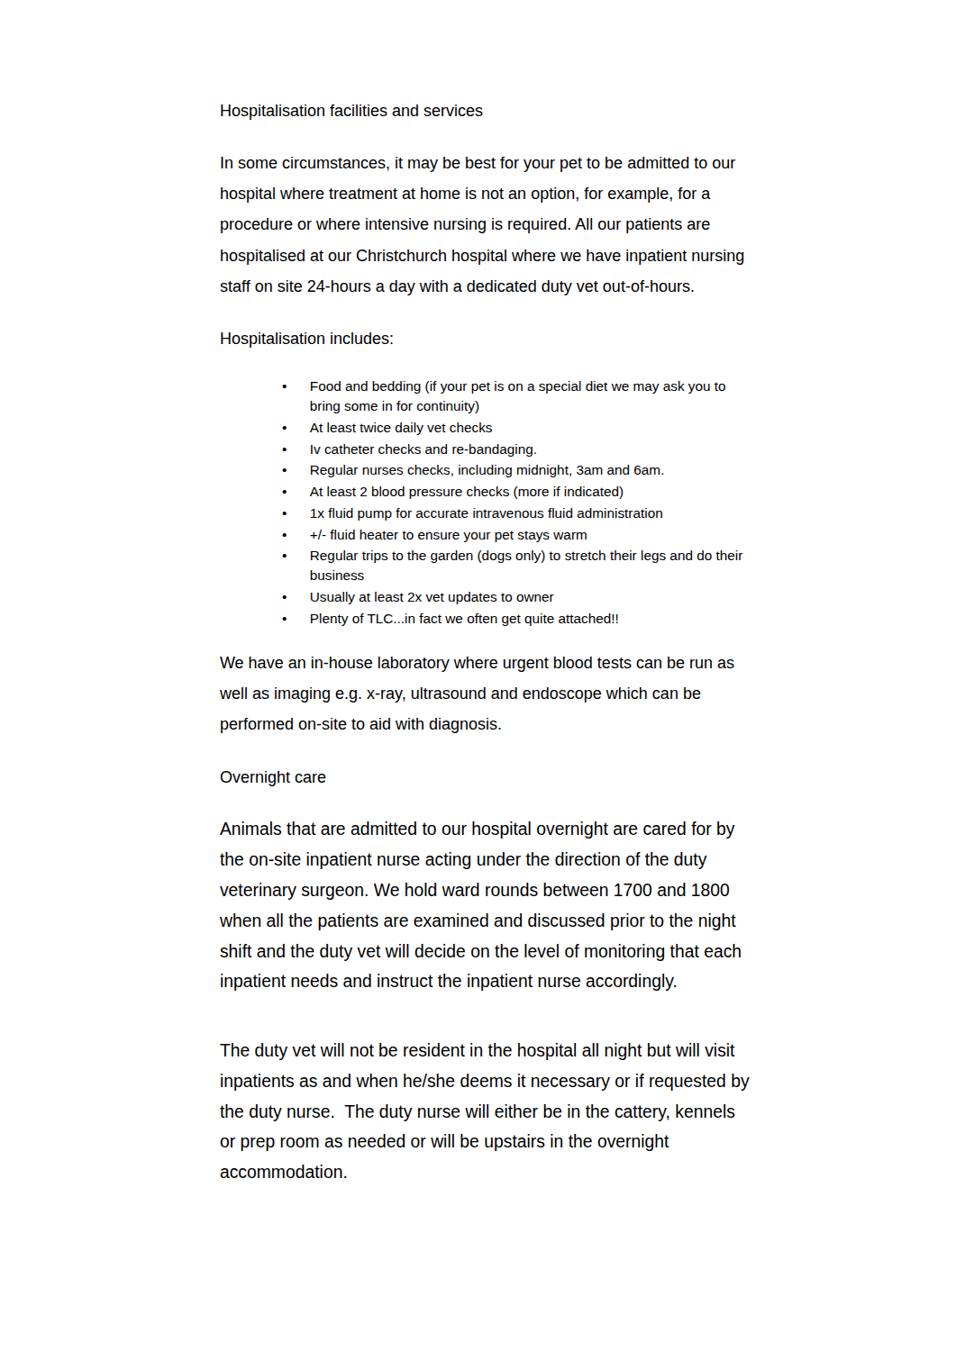Hospitalisation facilities and services
In some circumstances, it may be best for your pet to be admitted to our hospital where treatment at home is not an option, for example, for a procedure or where intensive nursing is required. All our patients are hospitalised at our Christchurch hospital where we have inpatient nursing staff on site 24-hours a day with a dedicated duty vet out-of-hours.
Hospitalisation includes:
Food and bedding (if your pet is on a special diet we may ask you to bring some in for continuity)
At least twice daily vet checks
Iv catheter checks and re-bandaging.
Regular nurses checks, including midnight, 3am and 6am.
At least 2 blood pressure checks (more if indicated)
1x fluid pump for accurate intravenous fluid administration
+/- fluid heater to ensure your pet stays warm
Regular trips to the garden (dogs only) to stretch their legs and do their business
Usually at least 2x vet updates to owner
Plenty of TLC...in fact we often get quite attached!!
We have an in-house laboratory where urgent blood tests can be run as well as imaging e.g. x-ray, ultrasound and endoscope which can be performed on-site to aid with diagnosis.
Overnight care
Animals that are admitted to our hospital overnight are cared for by the on-site inpatient nurse acting under the direction of the duty veterinary surgeon. We hold ward rounds between 1700 and 1800 when all the patients are examined and discussed prior to the night shift and the duty vet will decide on the level of monitoring that each inpatient needs and instruct the inpatient nurse accordingly.
The duty vet will not be resident in the hospital all night but will visit inpatients as and when he/she deems it necessary or if requested by the duty nurse. The duty nurse will either be in the cattery, kennels or prep room as needed or will be upstairs in the overnight accommodation.